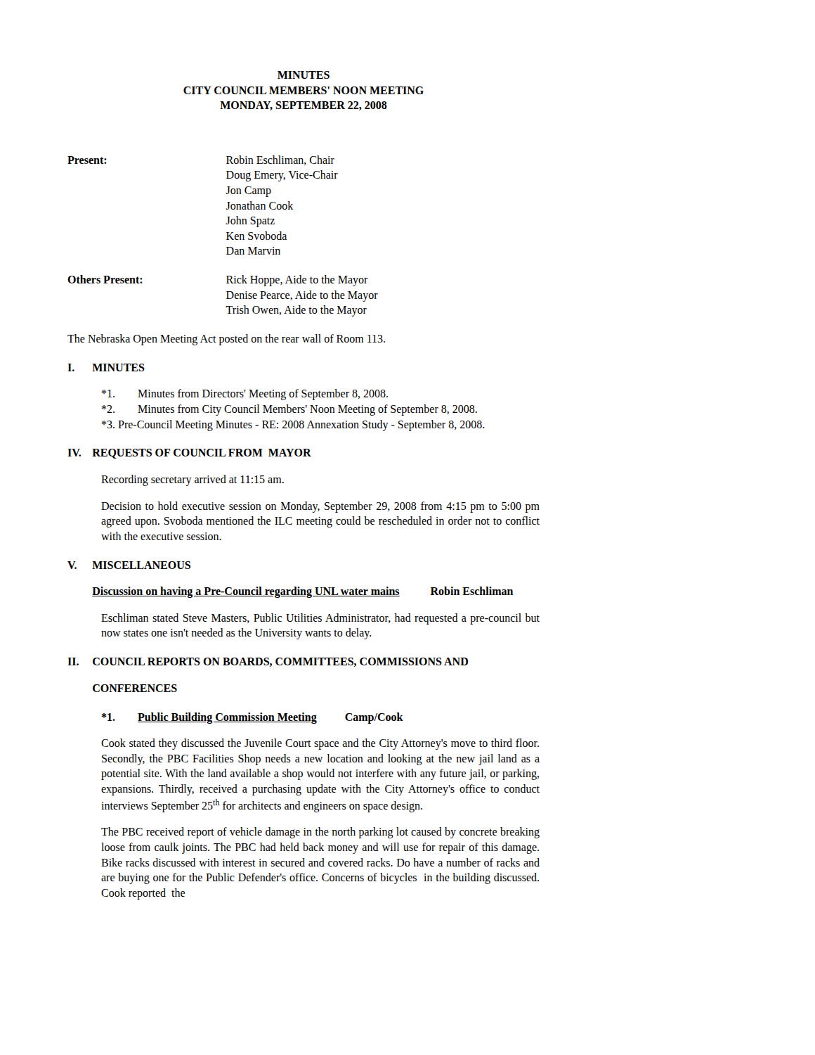MINUTES
CITY COUNCIL MEMBERS' NOON MEETING
MONDAY, SEPTEMBER 22, 2008
| Present: | Robin Eschliman, Chair Doug Emery, Vice-Chair Jon Camp Jonathan Cook John Spatz Ken Svoboda Dan Marvin |
| Others Present: | Rick Hoppe, Aide to the Mayor Denise Pearce, Aide to the Mayor Trish Owen, Aide to the Mayor |
The Nebraska Open Meeting Act posted on the rear wall of Room 113.
I. MINUTES
*1. Minutes from Directors' Meeting of September 8, 2008.
*2. Minutes from City Council Members' Noon Meeting of September 8, 2008.
*3. Pre-Council Meeting Minutes - RE: 2008 Annexation Study - September 8, 2008.
IV. REQUESTS OF COUNCIL FROM MAYOR
Recording secretary arrived at 11:15 am.
Decision to hold executive session on Monday, September 29, 2008 from 4:15 pm to 5:00 pm agreed upon. Svoboda mentioned the ILC meeting could be rescheduled in order not to conflict with the executive session.
V. MISCELLANEOUS
Discussion on having a Pre-Council regarding UNL water mains Robin Eschliman
Eschliman stated Steve Masters, Public Utilities Administrator, had requested a pre-council but now states one isn't needed as the University wants to delay.
II. COUNCIL REPORTS ON BOARDS, COMMITTEES, COMMISSIONS AND
CONFERENCES
*1. Public Building Commission Meeting Camp/Cook
Cook stated they discussed the Juvenile Court space and the City Attorney's move to third floor. Secondly, the PBC Facilities Shop needs a new location and looking at the new jail land as a potential site. With the land available a shop would not interfere with any future jail, or parking, expansions. Thirdly, received a purchasing update with the City Attorney's office to conduct interviews September 25th for architects and engineers on space design.
The PBC received report of vehicle damage in the north parking lot caused by concrete breaking loose from caulk joints. The PBC had held back money and will use for repair of this damage. Bike racks discussed with interest in secured and covered racks. Do have a number of racks and are buying one for the Public Defender's office. Concerns of bicycles in the building discussed. Cook reported the